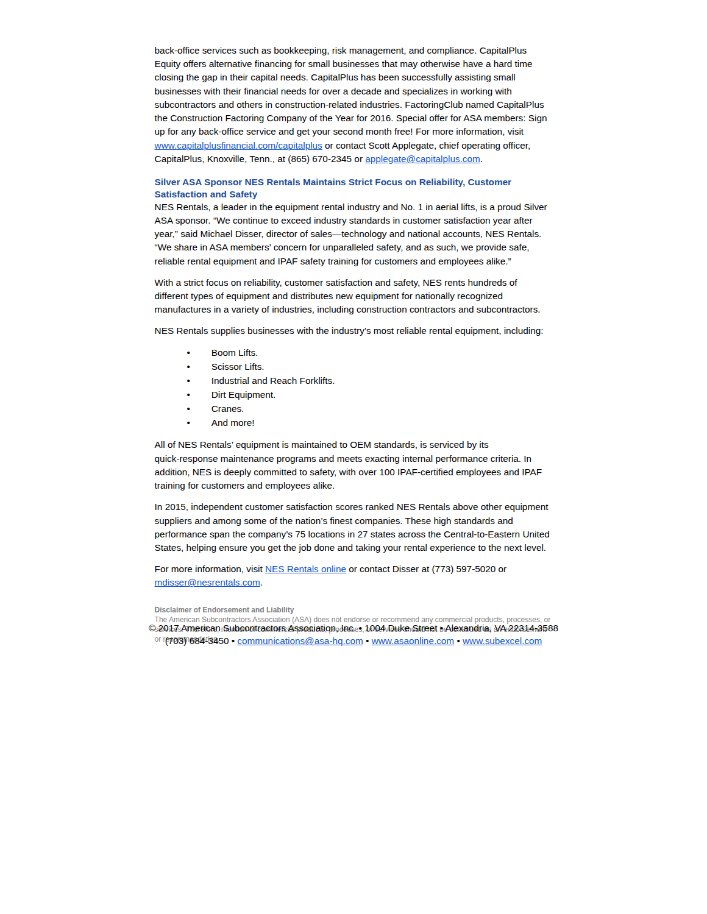back-office services such as bookkeeping, risk management, and compliance. CapitalPlus Equity offers alternative financing for small businesses that may otherwise have a hard time closing the gap in their capital needs. CapitalPlus has been successfully assisting small businesses with their financial needs for over a decade and specializes in working with subcontractors and others in construction-related industries. FactoringClub named CapitalPlus the Construction Factoring Company of the Year for 2016. Special offer for ASA members: Sign up for any back-office service and get your second month free! For more information, visit www.capitalplusfinancial.com/capitalplus or contact Scott Applegate, chief operating officer, CapitalPlus, Knoxville, Tenn., at (865) 670-2345 or applegate@capitalplus.com.
Silver ASA Sponsor NES Rentals Maintains Strict Focus on Reliability, Customer Satisfaction and Safety
NES Rentals, a leader in the equipment rental industry and No. 1 in aerial lifts, is a proud Silver ASA sponsor. “We continue to exceed industry standards in customer satisfaction year after year,” said Michael Disser, director of sales—technology and national accounts, NES Rentals. “We share in ASA members’ concern for unparalleled safety, and as such, we provide safe, reliable rental equipment and IPAF safety training for customers and employees alike.”
With a strict focus on reliability, customer satisfaction and safety, NES rents hundreds of different types of equipment and distributes new equipment for nationally recognized manufactures in a variety of industries, including construction contractors and subcontractors.
NES Rentals supplies businesses with the industry’s most reliable rental equipment, including:
Boom Lifts.
Scissor Lifts.
Industrial and Reach Forklifts.
Dirt Equipment.
Cranes.
And more!
All of NES Rentals’ equipment is maintained to OEM standards, is serviced by its quick‑response maintenance programs and meets exacting internal performance criteria. In addition, NES is deeply committed to safety, with over 100 IPAF-certified employees and IPAF training for customers and employees alike.
In 2015, independent customer satisfaction scores ranked NES Rentals above other equipment suppliers and among some of the nation’s finest companies. These high standards and performance span the company’s 75 locations in 27 states across the Central‑to‑Eastern United States, helping ensure you get the job done and taking your rental experience to the next level.
For more information, visit NES Rentals online or contact Disser at (773) 597-5020 or mdisser@nesrentals.com.
Disclaimer of Endorsement and Liability
The American Subcontractors Association (ASA) does not endorse or recommend any commercial products, processes, or services. Therefore, mention of commercial products, processes, or services should not be construed as an endorsement or recommendation.
© 2017 American Subcontractors Association, Inc. • 1004 Duke Street • Alexandria, VA 22314-3588
(703) 684-3450 • communications@asa-hq.com • www.asaonline.com • www.subexcel.com